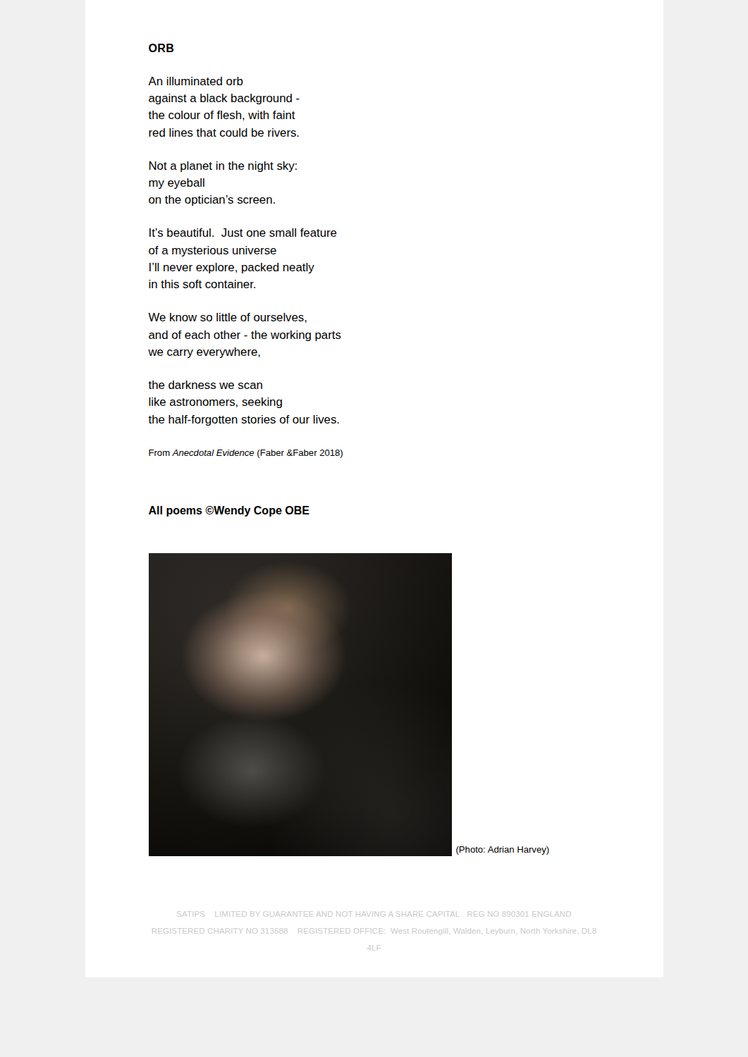ORB
An illuminated orb
against a black background -
the colour of flesh, with faint
red lines that could be rivers.
Not a planet in the night sky:
my eyeball
on the optician’s screen.
It’s beautiful. Just one small feature
of a mysterious universe
I’ll never explore, packed neatly
in this soft container.
We know so little of ourselves,
and of each other - the working parts
we carry everywhere,
the darkness we scan
like astronomers, seeking
the half-forgotten stories of our lives.
From Anecdotal Evidence (Faber &Faber 2018)
All poems ©Wendy Cope OBE
(Photo: Adrian Harvey)
SATIPS LIMITED BY GUARANTEE AND NOT HAVING A SHARE CAPITAL REG NO 890301 ENGLAND
REGISTERED CHARITY NO 313688 REGISTERED OFFICE: West Routengill, Walden, Leyburn, North Yorkshire, DL8 4LF